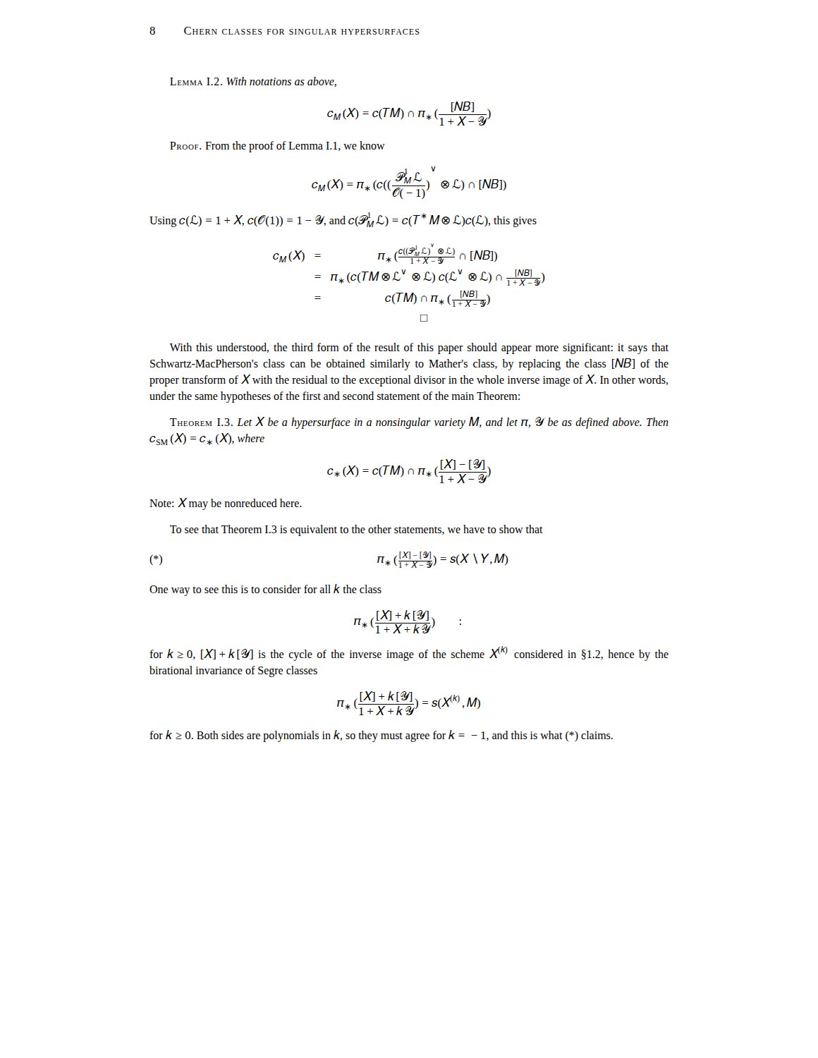8 Chern classes for singular hypersurfaces
Lemma I.2. With notations as above,
cM (X) = c(TM) ∩ π∗ ( [NB] 1+X−𝒴 )
Proof. From the proof of Lemma I.1, we know
cM (X) = π∗ ( c ( ( 𝒫M1ℒ 𝒪(−1) ) ∨ ⊗ ℒ ) ∩ [NB] )
Using c(ℒ)=1+X, c(𝒪(1))=1−𝒴, and c(𝒫M1ℒ)=c(T∗M⊗ℒ)c(ℒ), this gives
cM (X) = π∗ ( c( (𝒫M1ℒ) ∨ ⊗ℒ) 1+X−𝒴 ∩ [NB] ) = π∗ ( c(TM⊗ℒ∨⊗ℒ) c(ℒ∨⊗ℒ) ∩ [NB] 1+X−𝒴 ) = c(TM) ∩ π∗ ( [NB] 1+X−𝒴 ) □
With this understood, the third form of the result of this paper should appear more significant: it says that Schwartz-MacPherson's class can be obtained similarly to Mather's class, by replacing the class [NB] of the proper transform of X with the residual to the exceptional divisor in the whole inverse image of X. In other words, under the same hypotheses of the first and second statement of the main Theorem:
Theorem I.3. Let X be a hypersurface in a nonsingular variety M, and let π, 𝒴 be as defined above. Then cSM(X)=c∗(X), where
c∗ (X) = c(TM) ∩ π∗ ( [X]−[𝒴] 1+X−𝒴 )
Note: X may be nonreduced here.
To see that Theorem I.3 is equivalent to the other statements, we have to show that
(*) π∗ ( [X]−[𝒴] 1+X−𝒴 ) = s(X∖Y,M)
One way to see this is to consider for all k the class
π∗ ( [X]+k[𝒴] 1+X+k𝒴 ) :
for k≥0, [X]+k[𝒴] is the cycle of the inverse image of the scheme X(k) considered in §1.2, hence by the birational invariance of Segre classes
π∗ ( [X]+k[𝒴] 1+X+k𝒴 ) = s(X(k),M)
for k≥0. Both sides are polynomials in k, so they must agree for k=−1, and this is what (*) claims.